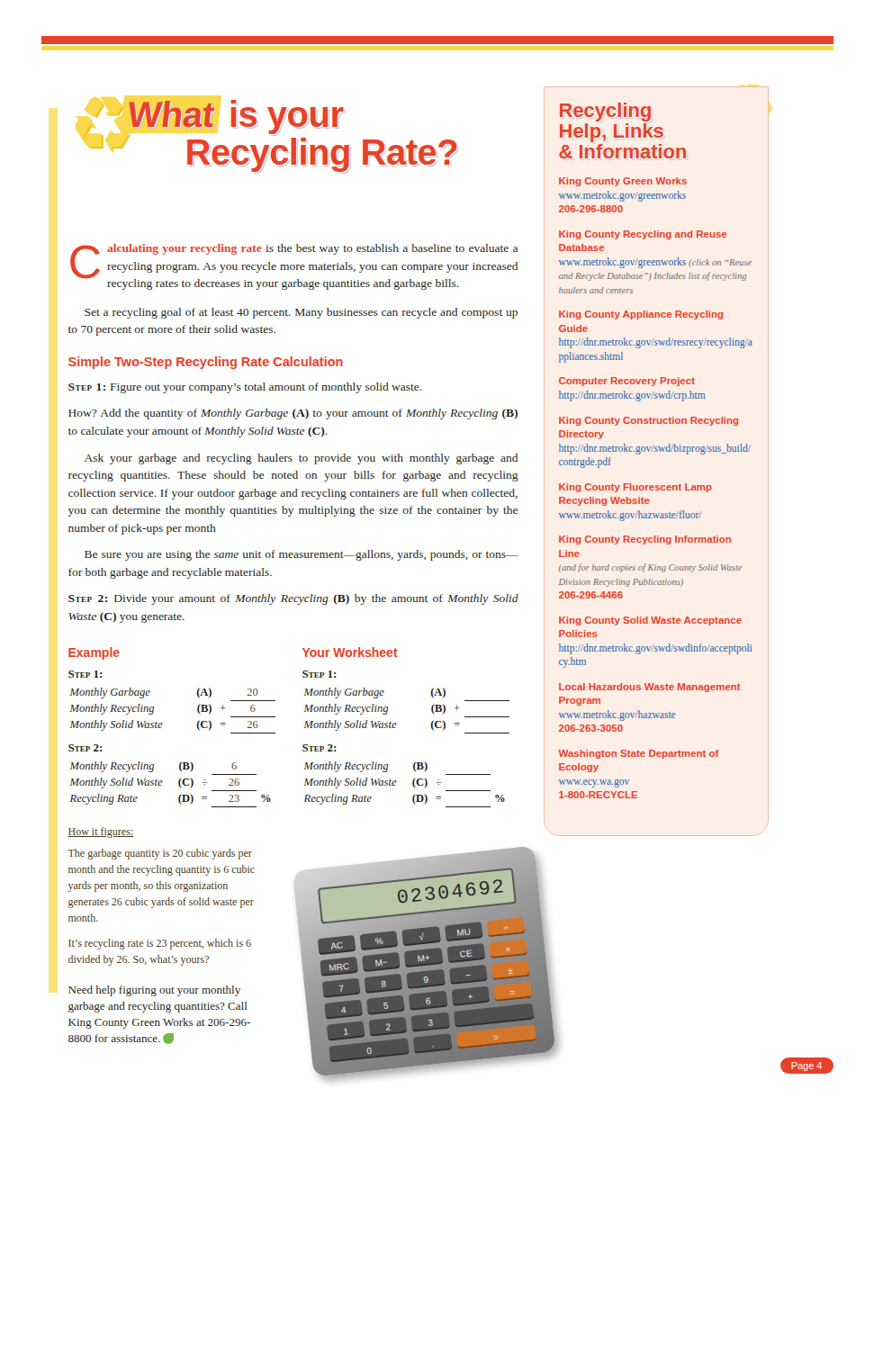♻
What is your Recycling Rate?
Calculating your recycling rate is the best way to establish a baseline to evaluate a recycling program. As you recycle more materials, you can compare your increased recycling rates to decreases in your garbage quantities and garbage bills.
Set a recycling goal of at least 40 percent. Many businesses can recycle and compost up to 70 percent or more of their solid wastes.
Simple Two-Step Recycling Rate Calculation
Step 1: Figure out your company’s total amount of monthly solid waste.
How? Add the quantity of Monthly Garbage (A) to your amount of Monthly Recycling (B) to calculate your amount of Monthly Solid Waste (C).
Ask your garbage and recycling haulers to provide you with monthly garbage and recycling quantities. These should be noted on your bills for garbage and recycling collection service. If your outdoor garbage and recycling containers are full when collected, you can determine the monthly quantities by multiplying the size of the container by the number of pick-ups per month
Be sure you are using the same unit of measurement—gallons, yards, pounds, or tons—for both garbage and recyclable materials.
Step 2: Divide your amount of Monthly Recycling (B) by the amount of Monthly Solid Waste (C) you generate.
Example
Step 1:
| Monthly Garbage | (A) | | 20 |
| Monthly Recycling | (B) | + | 6 |
| Monthly Solid Waste | (C) | = | 26 |
Step 2:
| Monthly Recycling | (B) | | 6 | |
| Monthly Solid Waste | (C) | ÷ | 26 | |
| Recycling Rate | (D) | = | 23 | % |
How it figures:
The garbage quantity is 20 cubic yards per month and the recycling quantity is 6 cubic yards per month, so this organization generates 26 cubic yards of solid waste per month.
It’s recycling rate is 23 percent, which is 6 divided by 26. So, what’s yours?
Need help figuring out your monthly garbage and recycling quantities? Call King County Green Works at 206-296-8800 for assistance.
Your Worksheet
Step 1:
| Monthly Garbage | (A) | | |
| Monthly Recycling | (B) | + | |
| Monthly Solid Waste | (C) | = | |
Step 2:
| Monthly Recycling | (B) | | | |
| Monthly Solid Waste | (C) | ÷ | | |
| Recycling Rate | (D) | = | | % |
02304692
AC%√MU÷ MRC M−M+CE× 789−± 456+= 123 0.=
♻
Recycling
Help, Links
& Information
King County Green Works www.metrokc.gov/greenworks 206-296-8800
King County Recycling and Reuse Database www.metrokc.gov/greenworks (click on “Reuse and Recycle Database”) Includes list of recycling haulers and centers
King County Appliance Recycling Guide http://dnr.metrokc.gov/swd/resrecy/recycling/appliances.shtml
Computer Recovery Project http://dnr.metrokc.gov/swd/crp.htm
King County Construction Recycling Directory http://dnr.metrokc.gov/swd/bizprog/sus_build/contrgde.pdf
King County Fluorescent Lamp Recycling Website www.metrokc.gov/hazwaste/fluor/
King County Recycling Information Line (and for hard copies of King County Solid Waste Division Recycling Publications) 206-296-4466
King County Solid Waste Acceptance Policies http://dnr.metrokc.gov/swd/swdinfo/acceptpolicy.htm
Local Hazardous Waste Management Program www.metrokc.gov/hazwaste 206-263-3050
Washington State Department of Ecology www.ecy.wa.gov 1-800-RECYCLE
Page 4